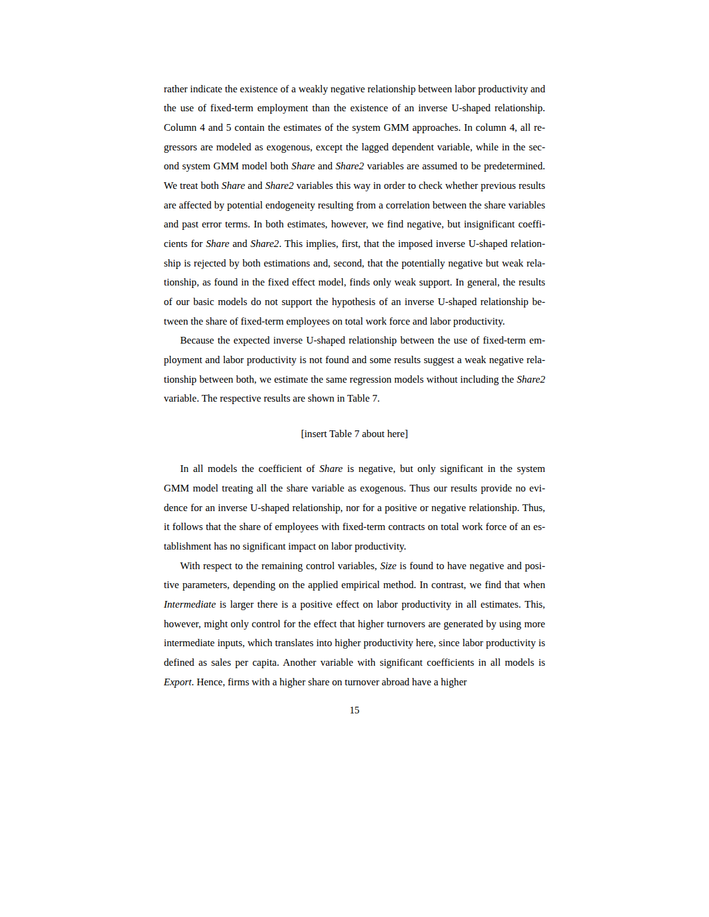rather indicate the existence of a weakly negative relationship between labor productivity and the use of fixed-term employment than the existence of an inverse U-shaped relationship. Column 4 and 5 contain the estimates of the system GMM approaches. In column 4, all regressors are modeled as exogenous, except the lagged dependent variable, while in the second system GMM model both Share and Share2 variables are assumed to be predetermined. We treat both Share and Share2 variables this way in order to check whether previous results are affected by potential endogeneity resulting from a correlation between the share variables and past error terms. In both estimates, however, we find negative, but insignificant coefficients for Share and Share2. This implies, first, that the imposed inverse U-shaped relationship is rejected by both estimations and, second, that the potentially negative but weak relationship, as found in the fixed effect model, finds only weak support. In general, the results of our basic models do not support the hypothesis of an inverse U-shaped relationship between the share of fixed-term employees on total work force and labor productivity.
Because the expected inverse U-shaped relationship between the use of fixed-term employment and labor productivity is not found and some results suggest a weak negative relationship between both, we estimate the same regression models without including the Share2 variable. The respective results are shown in Table 7.
[insert Table 7 about here]
In all models the coefficient of Share is negative, but only significant in the system GMM model treating all the share variable as exogenous. Thus our results provide no evidence for an inverse U-shaped relationship, nor for a positive or negative relationship. Thus, it follows that the share of employees with fixed-term contracts on total work force of an establishment has no significant impact on labor productivity.
With respect to the remaining control variables, Size is found to have negative and positive parameters, depending on the applied empirical method. In contrast, we find that when Intermediate is larger there is a positive effect on labor productivity in all estimates. This, however, might only control for the effect that higher turnovers are generated by using more intermediate inputs, which translates into higher productivity here, since labor productivity is defined as sales per capita. Another variable with significant coefficients in all models is Export. Hence, firms with a higher share on turnover abroad have a higher
15